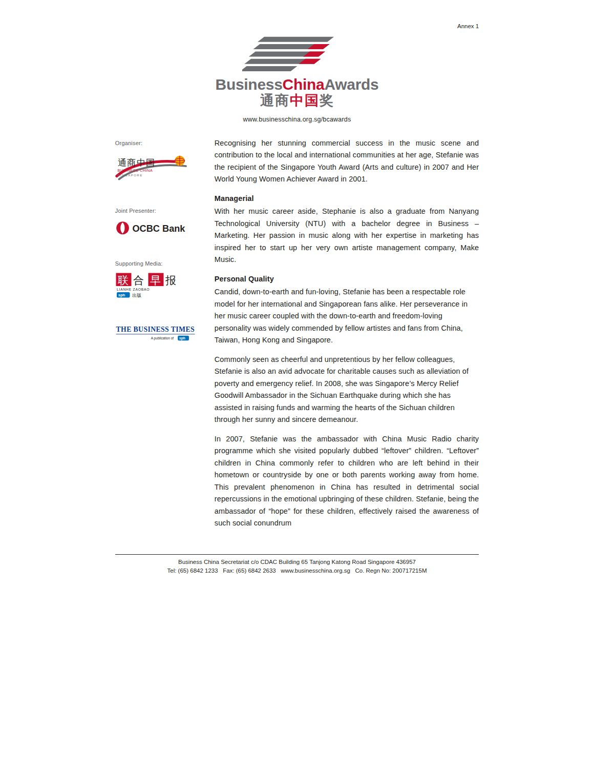Annex 1
Business China Awards
通商 中国 奖
www.businesschina.org.sg/bcawards
Organiser:
通商中国 BUSINESS CHINA SINGAPORE
Joint Presenter:
OCBC Bank
Supporting Media:
联 合 早 报 LIANHE ZAOBAO sph 出版
THE BUSINESS TIMES A publication of sph
Recognising her stunning commercial success in the music scene and contribution to the local and international communities at her age, Stefanie was the recipient of the Singapore Youth Award (Arts and culture) in 2007 and Her World Young Women Achiever Award in 2001.
Managerial
With her music career aside, Stephanie is also a graduate from Nanyang Technological University (NTU) with a bachelor degree in Business – Marketing. Her passion in music along with her expertise in marketing has inspired her to start up her very own artiste management company, Make Music.
Personal Quality
Candid, down-to-earth and fun-loving, Stefanie has been a respectable role model for her international and Singaporean fans alike. Her perseverance in her music career coupled with the down-to-earth and freedom-loving personality was widely commended by fellow artistes and fans from China, Taiwan, Hong Kong and Singapore.
Commonly seen as cheerful and unpretentious by her fellow colleagues, Stefanie is also an avid advocate for charitable causes such as alleviation of poverty and emergency relief. In 2008, she was Singapore’s Mercy Relief Goodwill Ambassador in the Sichuan Earthquake during which she has assisted in raising funds and warming the hearts of the Sichuan children through her sunny and sincere demeanour.
In 2007, Stefanie was the ambassador with China Music Radio charity programme which she visited popularly dubbed “leftover” children. “Leftover” children in China commonly refer to children who are left behind in their hometown or countryside by one or both parents working away from home. This prevalent phenomenon in China has resulted in detrimental social repercussions in the emotional upbringing of these children. Stefanie, being the ambassador of “hope” for these children, effectively raised the awareness of such social conundrum
Business China Secretariat c/o CDAC Building 65 Tanjong Katong Road Singapore 436957
Tel: (65) 6842 1233 Fax: (65) 6842 2633 www.businesschina.org.sg Co. Regn No: 200717215M